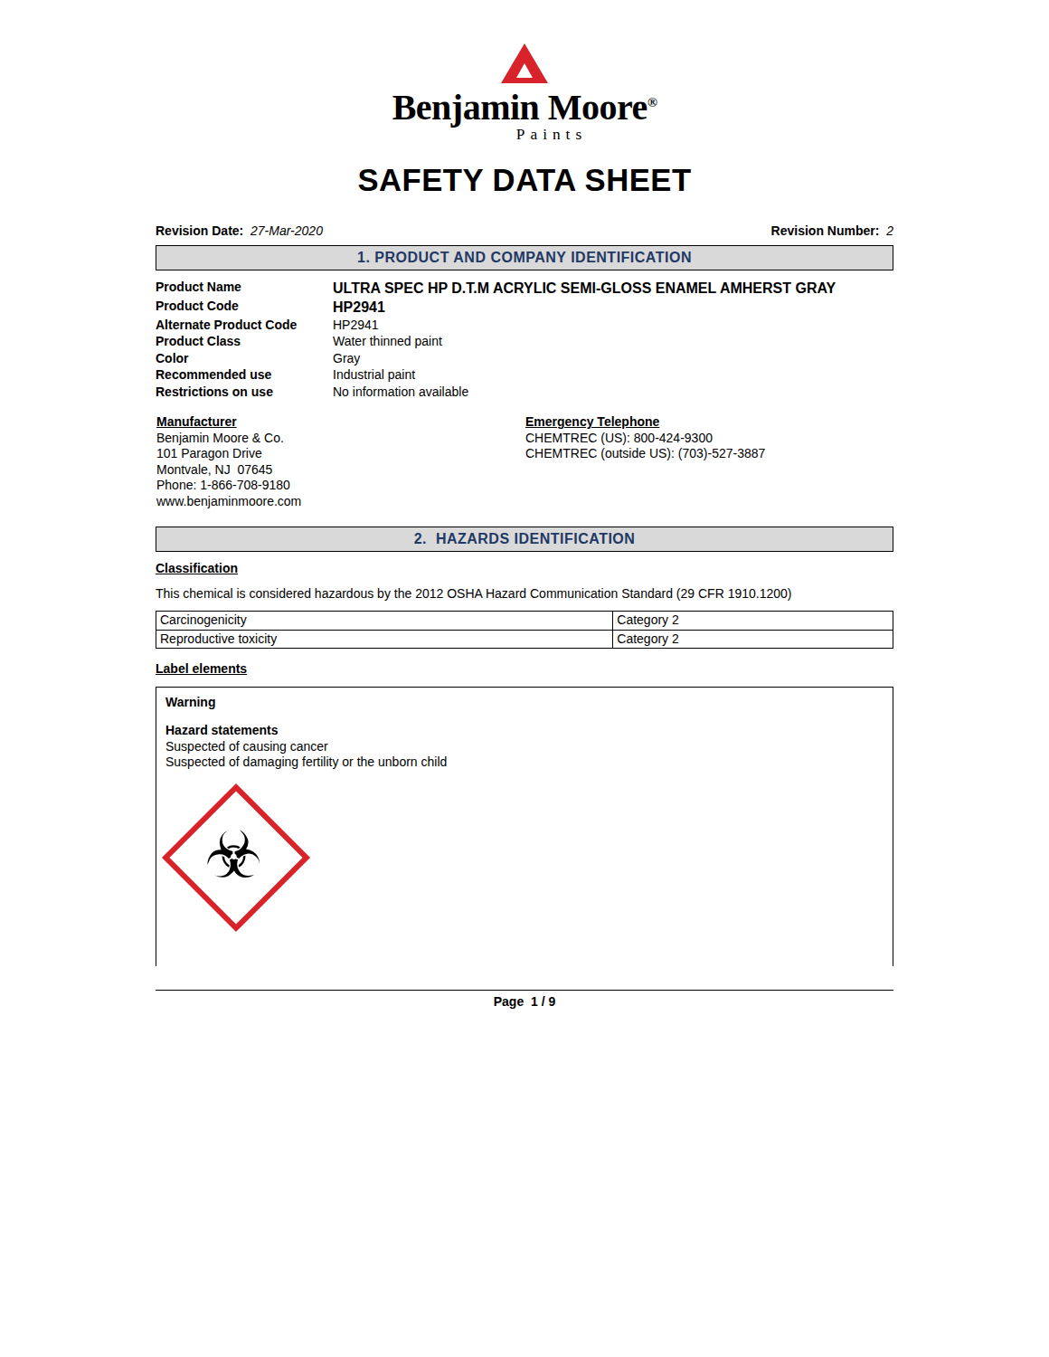Benjamin Moore®
Paints
SAFETY DATA SHEET
Revision Date: 27-Mar-2020 Revision Number: 2
1. PRODUCT AND COMPANY IDENTIFICATION
| Product Name | ULTRA SPEC HP D.T.M ACRYLIC SEMI-GLOSS ENAMEL AMHERST GRAY |
| Product Code | HP2941 |
| Alternate Product Code | HP2941 |
| Product Class | Water thinned paint |
| Color | Gray |
| Recommended use | Industrial paint |
| Restrictions on use | No information available |
| Manufacturer Benjamin Moore & Co. 101 Paragon Drive Montvale, NJ 07645 Phone: 1-866-708-9180 www.benjaminmoore.com | Emergency Telephone CHEMTREC (US): 800-424-9300 CHEMTREC (outside US): (703)-527-3887 |
2. HAZARDS IDENTIFICATION
Classification
This chemical is considered hazardous by the 2012 OSHA Hazard Communication Standard (29 CFR 1910.1200)
| Carcinogenicity | Category 2 |
| Reproductive toxicity | Category 2 |
Label elements
Warning
Hazard statements
Suspected of causing cancer
Suspected of damaging fertility or the unborn child
☣
Page 1 / 9